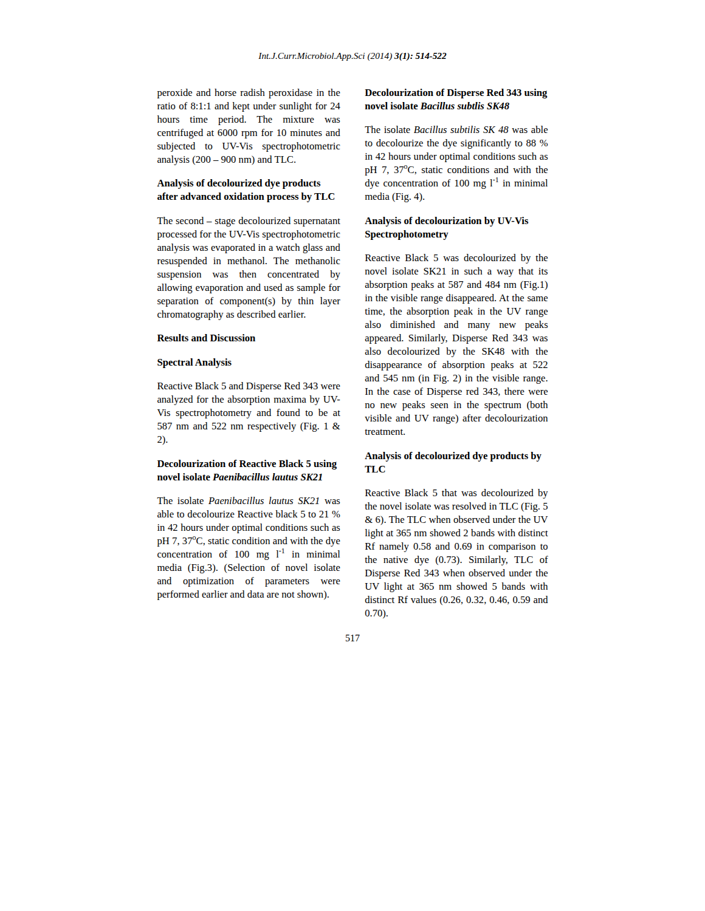Int.J.Curr.Microbiol.App.Sci (2014) 3(1): 514-522
peroxide and horse radish peroxidase in the ratio of 8:1:1 and kept under sunlight for 24 hours time period. The mixture was centrifuged at 6000 rpm for 10 minutes and subjected to UV-Vis spectrophotometric analysis (200 – 900 nm) and TLC.
Analysis of decolourized dye products after advanced oxidation process by TLC
The second – stage decolourized supernatant processed for the UV-Vis spectrophotometric analysis was evaporated in a watch glass and resuspended in methanol. The methanolic suspension was then concentrated by allowing evaporation and used as sample for separation of component(s) by thin layer chromatography as described earlier.
Results and Discussion
Spectral Analysis
Reactive Black 5 and Disperse Red 343 were analyzed for the absorption maxima by UV-Vis spectrophotometry and found to be at 587 nm and 522 nm respectively (Fig. 1 & 2).
Decolourization of Reactive Black 5 using novel isolate Paenibacillus lautus SK21
The isolate Paenibacillus lautus SK21 was able to decolourize Reactive black 5 to 21 % in 42 hours under optimal conditions such as pH 7, 37oC, static condition and with the dye concentration of 100 mg l-1 in minimal media (Fig.3). (Selection of novel isolate and optimization of parameters were performed earlier and data are not shown).
Decolourization of Disperse Red 343 using novel isolate Bacillus subtlis SK48
The isolate Bacillus subtilis SK 48 was able to decolourize the dye significantly to 88 % in 42 hours under optimal conditions such as pH 7, 37oC, static conditions and with the dye concentration of 100 mg l-1 in minimal media (Fig. 4).
Analysis of decolourization by UV-Vis Spectrophotometry
Reactive Black 5 was decolourized by the novel isolate SK21 in such a way that its absorption peaks at 587 and 484 nm (Fig.1) in the visible range disappeared. At the same time, the absorption peak in the UV range also diminished and many new peaks appeared. Similarly, Disperse Red 343 was also decolourized by the SK48 with the disappearance of absorption peaks at 522 and 545 nm (in Fig. 2) in the visible range. In the case of Disperse red 343, there were no new peaks seen in the spectrum (both visible and UV range) after decolourization treatment.
Analysis of decolourized dye products by TLC
Reactive Black 5 that was decolourized by the novel isolate was resolved in TLC (Fig. 5 & 6). The TLC when observed under the UV light at 365 nm showed 2 bands with distinct Rf namely 0.58 and 0.69 in comparison to the native dye (0.73). Similarly, TLC of Disperse Red 343 when observed under the UV light at 365 nm showed 5 bands with distinct Rf values (0.26, 0.32, 0.46, 0.59 and 0.70).
517